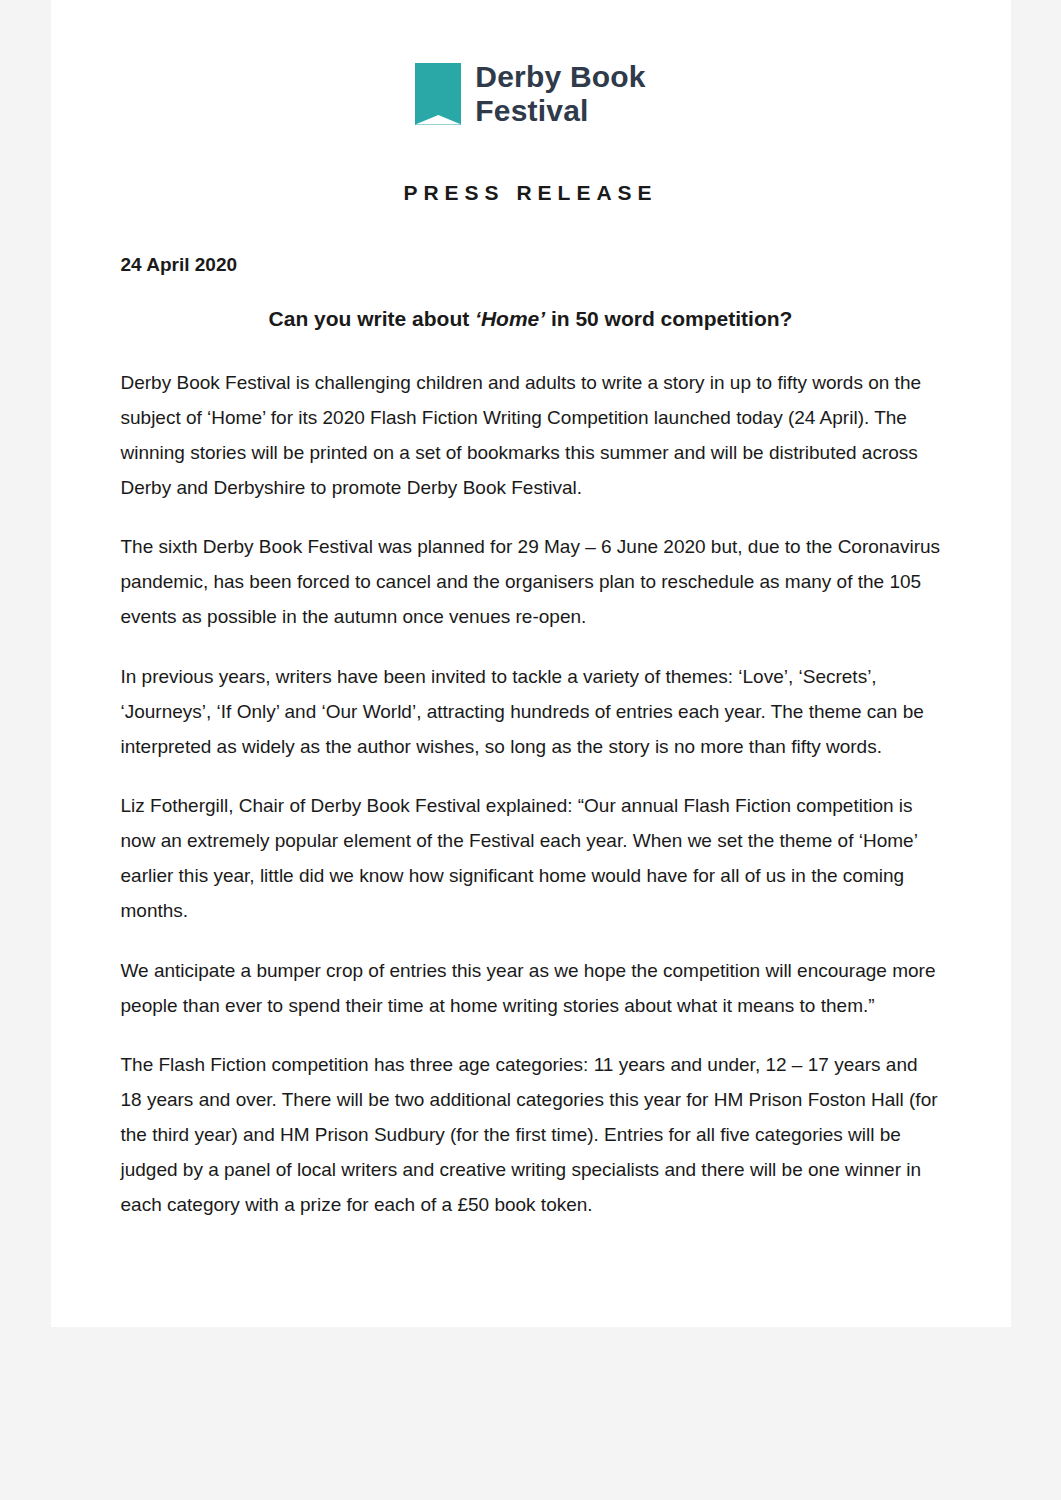Derby Book
Festival
PRESS RELEASE
24 April 2020
Can you write about ‘Home’ in 50 word competition?
Derby Book Festival is challenging children and adults to write a story in up to fifty words on the subject of ‘Home’ for its 2020 Flash Fiction Writing Competition launched today (24 April). The winning stories will be printed on a set of bookmarks this summer and will be distributed across Derby and Derbyshire to promote Derby Book Festival.
The sixth Derby Book Festival was planned for 29 May – 6 June 2020 but, due to the Coronavirus pandemic, has been forced to cancel and the organisers plan to reschedule as many of the 105 events as possible in the autumn once venues re-open.
In previous years, writers have been invited to tackle a variety of themes: ‘Love’, ‘Secrets’, ‘Journeys’, ‘If Only’ and ‘Our World’, attracting hundreds of entries each year. The theme can be interpreted as widely as the author wishes, so long as the story is no more than fifty words.
Liz Fothergill, Chair of Derby Book Festival explained: “Our annual Flash Fiction competition is now an extremely popular element of the Festival each year. When we set the theme of ‘Home’ earlier this year, little did we know how significant home would have for all of us in the coming months.
We anticipate a bumper crop of entries this year as we hope the competition will encourage more people than ever to spend their time at home writing stories about what it means to them.”
The Flash Fiction competition has three age categories: 11 years and under, 12 – 17 years and 18 years and over. There will be two additional categories this year for HM Prison Foston Hall (for the third year) and HM Prison Sudbury (for the first time). Entries for all five categories will be judged by a panel of local writers and creative writing specialists and there will be one winner in each category with a prize for each of a £50 book token.